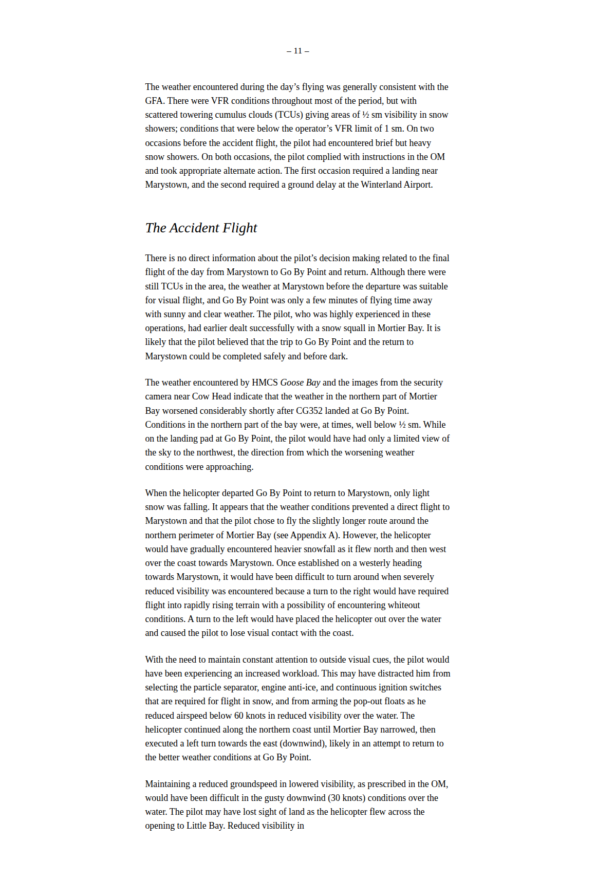– 11 –
The weather encountered during the day’s flying was generally consistent with the GFA. There were VFR conditions throughout most of the period, but with scattered towering cumulus clouds (TCUs) giving areas of ½ sm visibility in snow showers; conditions that were below the operator’s VFR limit of 1 sm. On two occasions before the accident flight, the pilot had encountered brief but heavy snow showers. On both occasions, the pilot complied with instructions in the OM and took appropriate alternate action. The first occasion required a landing near Marystown, and the second required a ground delay at the Winterland Airport.
The Accident Flight
There is no direct information about the pilot’s decision making related to the final flight of the day from Marystown to Go By Point and return. Although there were still TCUs in the area, the weather at Marystown before the departure was suitable for visual flight, and Go By Point was only a few minutes of flying time away with sunny and clear weather. The pilot, who was highly experienced in these operations, had earlier dealt successfully with a snow squall in Mortier Bay. It is likely that the pilot believed that the trip to Go By Point and the return to Marystown could be completed safely and before dark.
The weather encountered by HMCS Goose Bay and the images from the security camera near Cow Head indicate that the weather in the northern part of Mortier Bay worsened considerably shortly after CG352 landed at Go By Point. Conditions in the northern part of the bay were, at times, well below ½ sm. While on the landing pad at Go By Point, the pilot would have had only a limited view of the sky to the northwest, the direction from which the worsening weather conditions were approaching.
When the helicopter departed Go By Point to return to Marystown, only light snow was falling. It appears that the weather conditions prevented a direct flight to Marystown and that the pilot chose to fly the slightly longer route around the northern perimeter of Mortier Bay (see Appendix A). However, the helicopter would have gradually encountered heavier snowfall as it flew north and then west over the coast towards Marystown. Once established on a westerly heading towards Marystown, it would have been difficult to turn around when severely reduced visibility was encountered because a turn to the right would have required flight into rapidly rising terrain with a possibility of encountering whiteout conditions. A turn to the left would have placed the helicopter out over the water and caused the pilot to lose visual contact with the coast.
With the need to maintain constant attention to outside visual cues, the pilot would have been experiencing an increased workload. This may have distracted him from selecting the particle separator, engine anti-ice, and continuous ignition switches that are required for flight in snow, and from arming the pop-out floats as he reduced airspeed below 60 knots in reduced visibility over the water. The helicopter continued along the northern coast until Mortier Bay narrowed, then executed a left turn towards the east (downwind), likely in an attempt to return to the better weather conditions at Go By Point.
Maintaining a reduced groundspeed in lowered visibility, as prescribed in the OM, would have been difficult in the gusty downwind (30 knots) conditions over the water. The pilot may have lost sight of land as the helicopter flew across the opening to Little Bay. Reduced visibility in